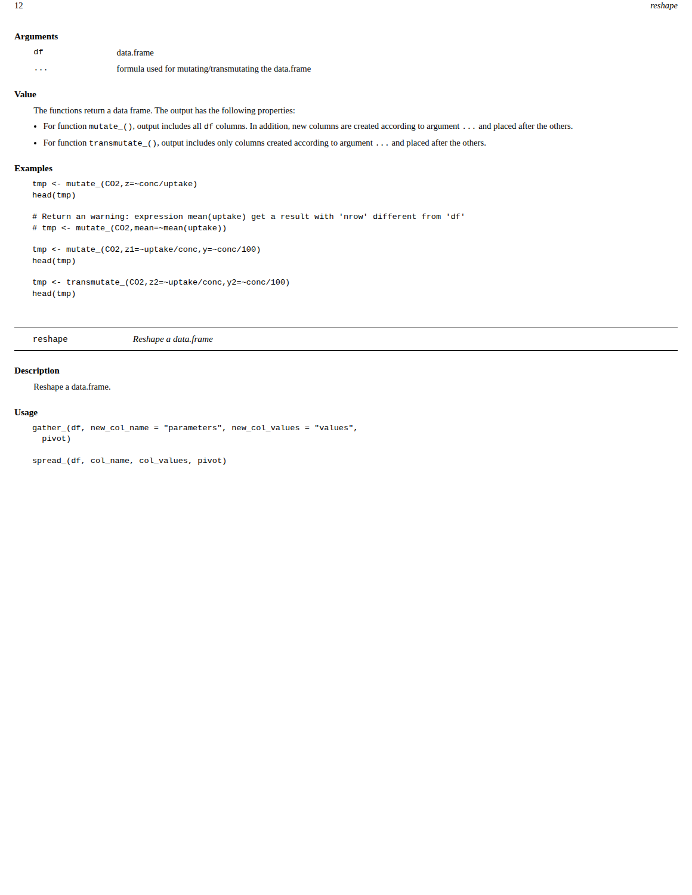12 reshape
Arguments
df
data.frame
...
formula used for mutating/transmutating the data.frame
Value
The functions return a data frame. The output has the following properties:
For function mutate_(), output includes all df columns. In addition, new columns are created according to argument ... and placed after the others.
For function transmutate_(), output includes only columns created according to argument ... and placed after the others.
Examples
tmp <- mutate_(CO2,z=~conc/uptake)
head(tmp)

# Return an warning: expression mean(uptake) get a result with 'nrow' different from 'df'
# tmp <- mutate_(CO2,mean=~mean(uptake))

tmp <- mutate_(CO2,z1=~uptake/conc,y=~conc/100)
head(tmp)

tmp <- transmutate_(CO2,z2=~uptake/conc,y2=~conc/100)
head(tmp)
reshape Reshape a data.frame
Description
Reshape a data.frame.
Usage
gather_(df, new_col_name = "parameters", new_col_values = "values",
  pivot)

spread_(df, col_name, col_values, pivot)